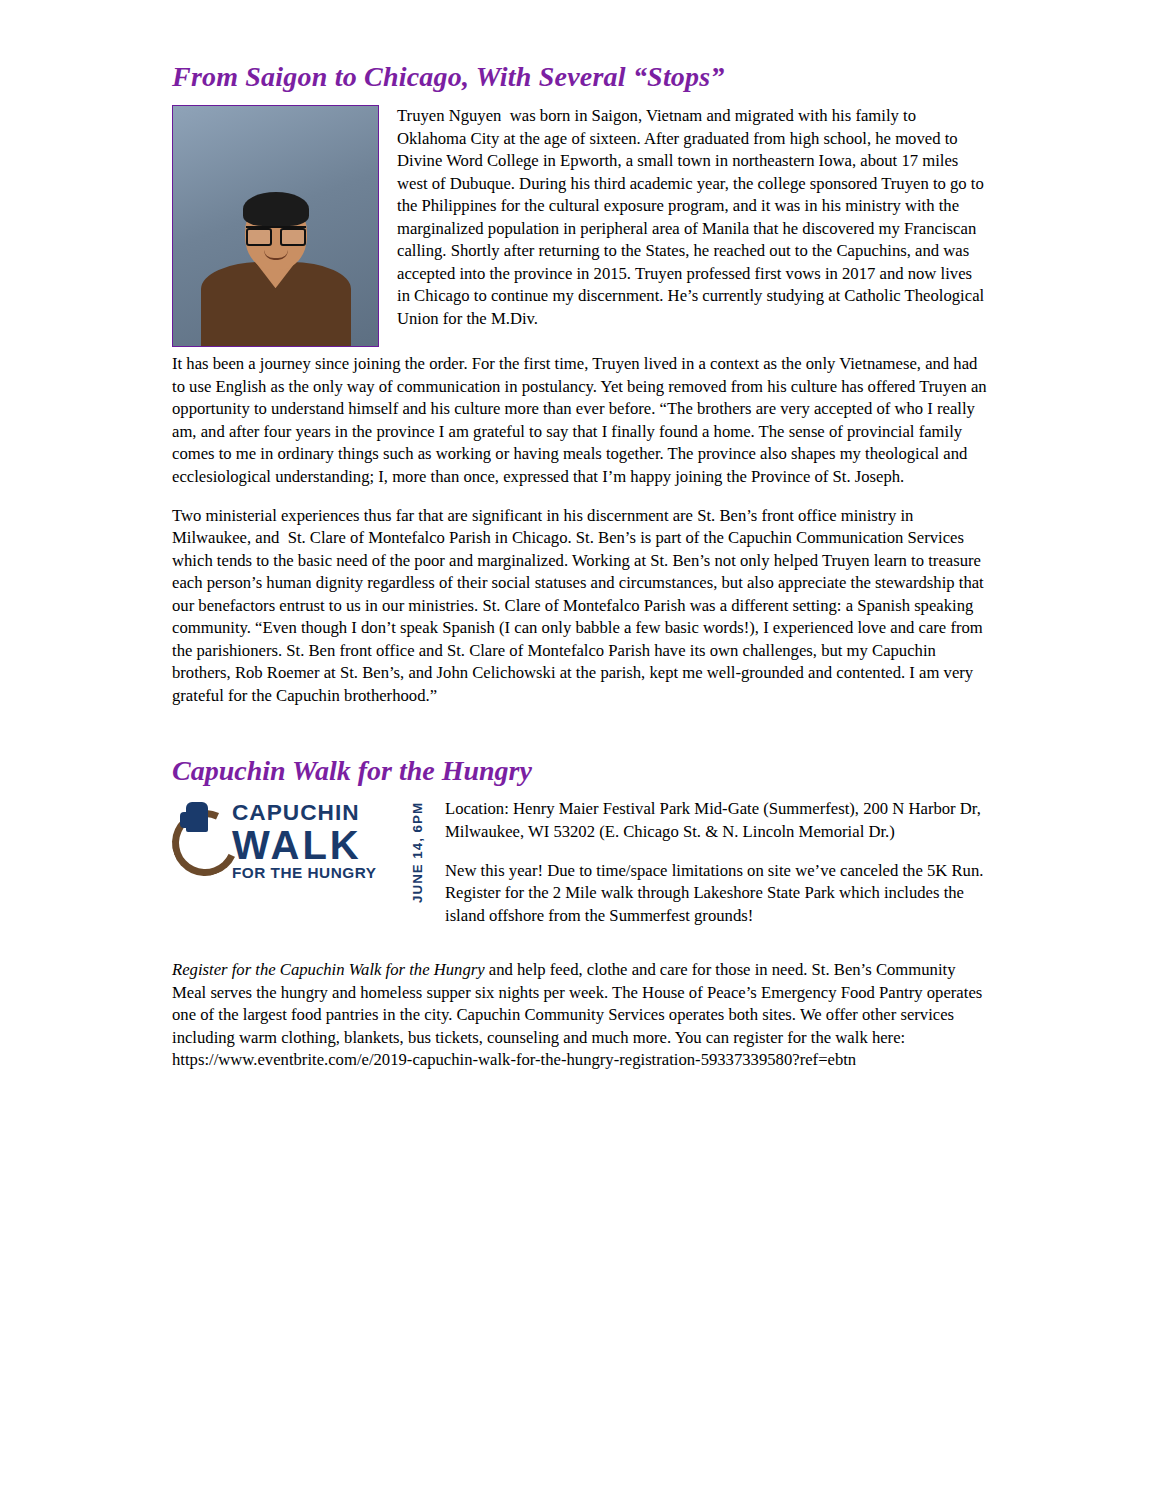From Saigon to Chicago, With Several “Stops”
Truyen Nguyen was born in Saigon, Vietnam and migrated with his family to Oklahoma City at the age of sixteen. After graduated from high school, he moved to Divine Word College in Epworth, a small town in northeastern Iowa, about 17 miles west of Dubuque. During his third academic year, the college sponsored Truyen to go to the Philippines for the cultural exposure program, and it was in his ministry with the marginalized population in peripheral area of Manila that he discovered my Franciscan calling. Shortly after returning to the States, he reached out to the Capuchins, and was accepted into the province in 2015. Truyen professed first vows in 2017 and now lives in Chicago to continue my discernment. He’s currently studying at Catholic Theological Union for the M.Div.
It has been a journey since joining the order. For the first time, Truyen lived in a context as the only Vietnamese, and had to use English as the only way of communication in postulancy. Yet being removed from his culture has offered Truyen an opportunity to understand himself and his culture more than ever before. “The brothers are very accepted of who I really am, and after four years in the province I am grateful to say that I finally found a home. The sense of provincial family comes to me in ordinary things such as working or having meals together. The province also shapes my theological and ecclesiological understanding; I, more than once, expressed that I’m happy joining the Province of St. Joseph.
Two ministerial experiences thus far that are significant in his discernment are St. Ben’s front office ministry in Milwaukee, and St. Clare of Montefalco Parish in Chicago. St. Ben’s is part of the Capuchin Communication Services which tends to the basic need of the poor and marginalized. Working at St. Ben’s not only helped Truyen learn to treasure each person’s human dignity regardless of their social statuses and circumstances, but also appreciate the stewardship that our benefactors entrust to us in our ministries. St. Clare of Montefalco Parish was a different setting: a Spanish speaking community. “Even though I don’t speak Spanish (I can only babble a few basic words!), I experienced love and care from the parishioners. St. Ben front office and St. Clare of Montefalco Parish have its own challenges, but my Capuchin brothers, Rob Roemer at St. Ben’s, and John Celichowski at the parish, kept me well-grounded and contented. I am very grateful for the Capuchin brotherhood.”
Capuchin Walk for the Hungry
CAPUCHIN
WALK
FOR THE HUNGRY
JUNE 14, 6PM
Location: Henry Maier Festival Park Mid-Gate (Summerfest), 200 N Harbor Dr, Milwaukee, WI 53202 (E. Chicago St. & N. Lincoln Memorial Dr.)
New this year! Due to time/space limitations on site we’ve canceled the 5K Run. Register for the 2 Mile walk through Lakeshore State Park which includes the island offshore from the Summerfest grounds!
Register for the Capuchin Walk for the Hungry and help feed, clothe and care for those in need. St. Ben’s Community Meal serves the hungry and homeless supper six nights per week. The House of Peace’s Emergency Food Pantry operates one of the largest food pantries in the city. Capuchin Community Services operates both sites. We offer other services including warm clothing, blankets, bus tickets, counseling and much more. You can register for the walk here:
https://www.eventbrite.com/e/2019-capuchin-walk-for-the-hungry-registration-59337339580?ref=ebtn